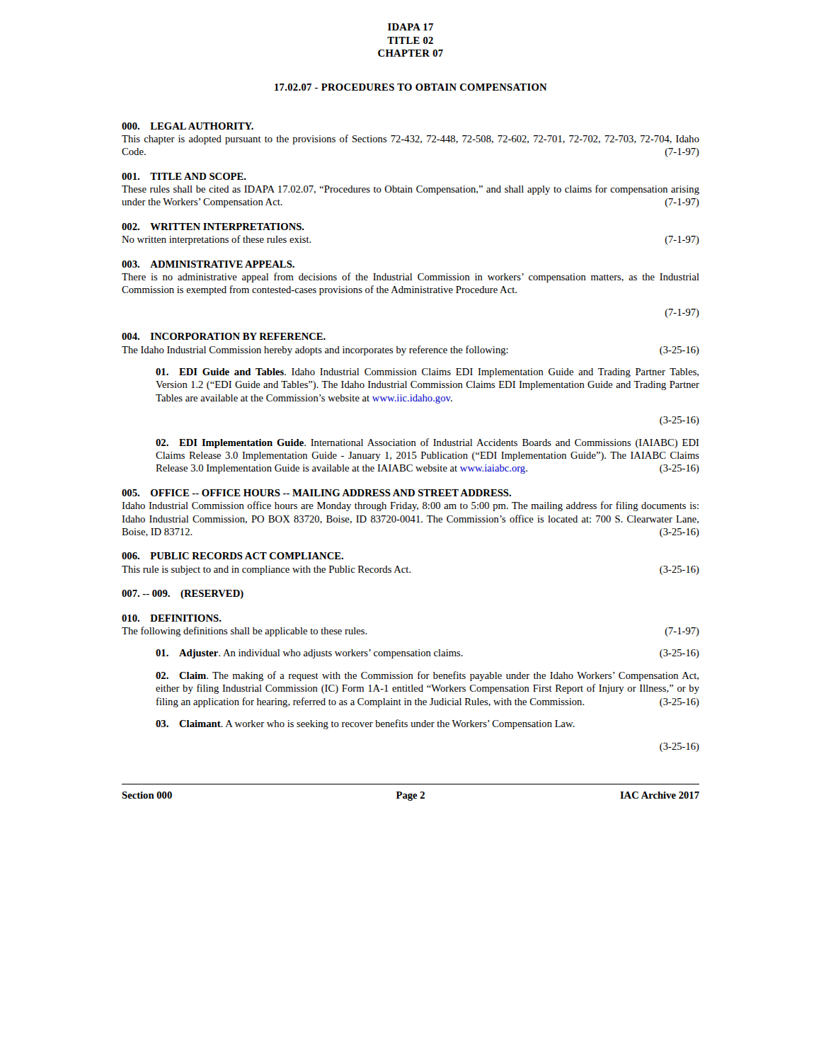IDAPA 17
TITLE 02
CHAPTER 07
17.02.07 - PROCEDURES TO OBTAIN COMPENSATION
000. LEGAL AUTHORITY.
This chapter is adopted pursuant to the provisions of Sections 72-432, 72-448, 72-508, 72-602, 72-701, 72-702, 72-703, 72-704, Idaho Code.(7-1-97)
001. TITLE AND SCOPE.
These rules shall be cited as IDAPA 17.02.07, “Procedures to Obtain Compensation,” and shall apply to claims for compensation arising under the Workers’ Compensation Act.(7-1-97)
002. WRITTEN INTERPRETATIONS.
No written interpretations of these rules exist.(7-1-97)
003. ADMINISTRATIVE APPEALS.
There is no administrative appeal from decisions of the Industrial Commission in workers’ compensation matters, as the Industrial Commission is exempted from contested-cases provisions of the Administrative Procedure Act.
(7-1-97)
004. INCORPORATION BY REFERENCE.
The Idaho Industrial Commission hereby adopts and incorporates by reference the following:(3-25-16)
01. EDI Guide and Tables. Idaho Industrial Commission Claims EDI Implementation Guide and Trading Partner Tables, Version 1.2 (“EDI Guide and Tables”). The Idaho Industrial Commission Claims EDI Implementation Guide and Trading Partner Tables are available at the Commission’s website at www.iic.idaho.gov.
(3-25-16)
02. EDI Implementation Guide. International Association of Industrial Accidents Boards and Commissions (IAIABC) EDI Claims Release 3.0 Implementation Guide - January 1, 2015 Publication (“EDI Implementation Guide”). The IAIABC Claims Release 3.0 Implementation Guide is available at the IAIABC website at www.iaiabc.org.(3-25-16)
005. OFFICE -- OFFICE HOURS -- MAILING ADDRESS AND STREET ADDRESS.
Idaho Industrial Commission office hours are Monday through Friday, 8:00 am to 5:00 pm. The mailing address for filing documents is: Idaho Industrial Commission, PO BOX 83720, Boise, ID 83720-0041. The Commission’s office is located at: 700 S. Clearwater Lane, Boise, ID 83712.(3-25-16)
006. PUBLIC RECORDS ACT COMPLIANCE.
This rule is subject to and in compliance with the Public Records Act.(3-25-16)
007. -- 009. (RESERVED)
010. DEFINITIONS.
The following definitions shall be applicable to these rules.(7-1-97)
01. Adjuster. An individual who adjusts workers’ compensation claims.(3-25-16)
02. Claim. The making of a request with the Commission for benefits payable under the Idaho Workers’ Compensation Act, either by filing Industrial Commission (IC) Form 1A-1 entitled “Workers Compensation First Report of Injury or Illness,” or by filing an application for hearing, referred to as a Complaint in the Judicial Rules, with the Commission.(3-25-16)
03. Claimant. A worker who is seeking to recover benefits under the Workers’ Compensation Law.
(3-25-16)
Section 000
Page 2
IAC Archive 2017